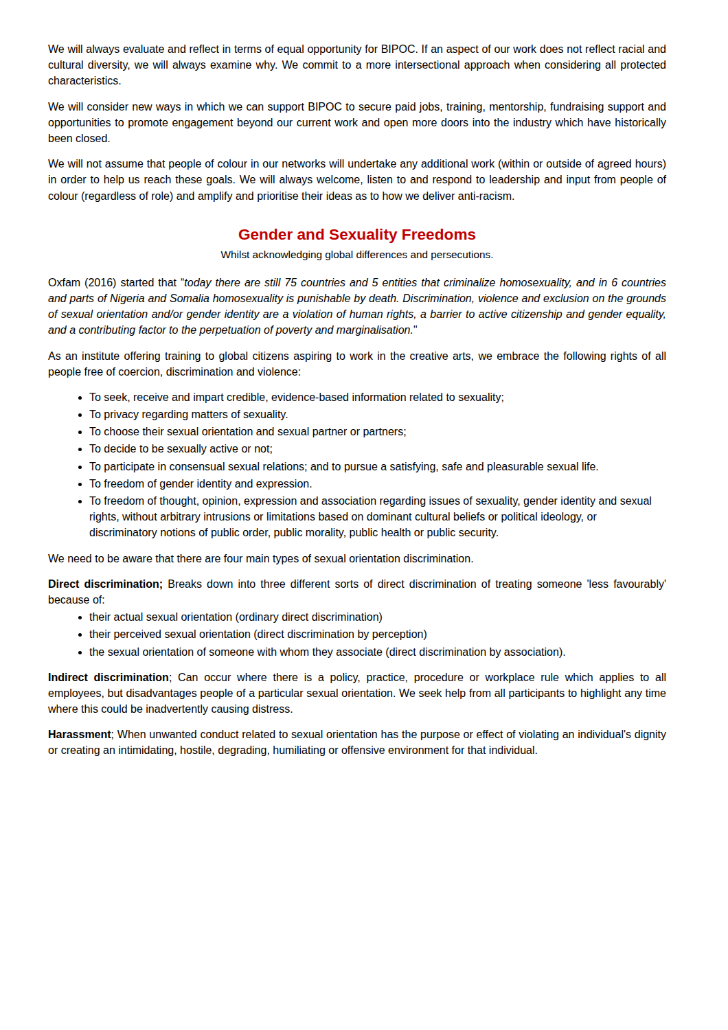We will always evaluate and reflect in terms of equal opportunity for BIPOC. If an aspect of our work does not reflect racial and cultural diversity, we will always examine why. We commit to a more intersectional approach when considering all protected characteristics.
We will consider new ways in which we can support BIPOC to secure paid jobs, training, mentorship, fundraising support and opportunities to promote engagement beyond our current work and open more doors into the industry which have historically been closed.
We will not assume that people of colour in our networks will undertake any additional work (within or outside of agreed hours) in order to help us reach these goals. We will always welcome, listen to and respond to leadership and input from people of colour (regardless of role) and amplify and prioritise their ideas as to how we deliver anti-racism.
Gender and Sexuality Freedoms
Whilst acknowledging global differences and persecutions.
Oxfam (2016) started that “today there are still 75 countries and 5 entities that criminalize homosexuality, and in 6 countries and parts of Nigeria and Somalia homosexuality is punishable by death. Discrimination, violence and exclusion on the grounds of sexual orientation and/or gender identity are a violation of human rights, a barrier to active citizenship and gender equality, and a contributing factor to the perpetuation of poverty and marginalisation."
As an institute offering training to global citizens aspiring to work in the creative arts, we embrace the following rights of all people free of coercion, discrimination and violence:
To seek, receive and impart credible, evidence-based information related to sexuality;
To privacy regarding matters of sexuality.
To choose their sexual orientation and sexual partner or partners;
To decide to be sexually active or not;
To participate in consensual sexual relations; and to pursue a satisfying, safe and pleasurable sexual life.
To freedom of gender identity and expression.
To freedom of thought, opinion, expression and association regarding issues of sexuality, gender identity and sexual rights, without arbitrary intrusions or limitations based on dominant cultural beliefs or political ideology, or discriminatory notions of public order, public morality, public health or public security.
We need to be aware that there are four main types of sexual orientation discrimination.
Direct discrimination; Breaks down into three different sorts of direct discrimination of treating someone 'less favourably' because of:
their actual sexual orientation (ordinary direct discrimination)
their perceived sexual orientation (direct discrimination by perception)
the sexual orientation of someone with whom they associate (direct discrimination by association).
Indirect discrimination; Can occur where there is a policy, practice, procedure or workplace rule which applies to all employees, but disadvantages people of a particular sexual orientation. We seek help from all participants to highlight any time where this could be inadvertently causing distress.
Harassment; When unwanted conduct related to sexual orientation has the purpose or effect of violating an individual's dignity or creating an intimidating, hostile, degrading, humiliating or offensive environment for that individual.